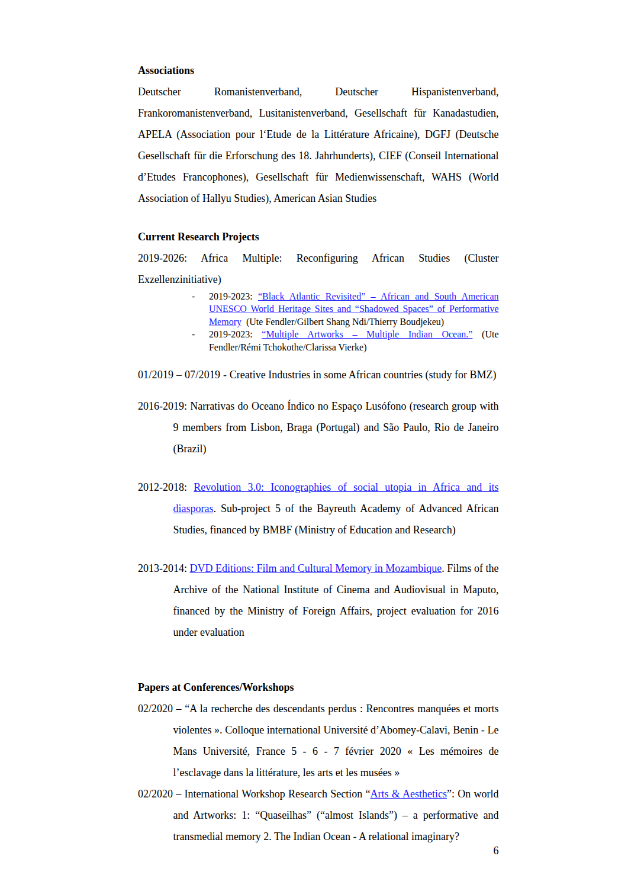Associations
Deutscher Romanistenverband, Deutscher Hispanistenverband, Frankoromanistenverband, Lusitanistenverband, Gesellschaft für Kanadastudien, APELA (Association pour l‘Etude de la Littérature Africaine), DGFJ (Deutsche Gesellschaft für die Erforschung des 18. Jahrhunderts), CIEF (Conseil International d’Etudes Francophones), Gesellschaft für Medienwissenschaft, WAHS (World Association of Hallyu Studies), American Asian Studies
Current Research Projects
2019-2026: Africa Multiple: Reconfiguring African Studies (Cluster Exzellenzinitiative)
2019-2023: “Black Atlantic Revisited” – African and South American UNESCO World Heritage Sites and “Shadowed Spaces” of Performative Memory (Ute Fendler/Gilbert Shang Ndi/Thierry Boudjekeu)
2019-2023: “Multiple Artworks – Multiple Indian Ocean.” (Ute Fendler/Rémi Tchokothe/Clarissa Vierke)
01/2019 – 07/2019 - Creative Industries in some African countries (study for BMZ)
2016-2019: Narrativas do Oceano Índico no Espaço Lusófono (research group with 9 members from Lisbon, Braga (Portugal) and São Paulo, Rio de Janeiro (Brazil)
2012-2018: Revolution 3.0: Iconographies of social utopia in Africa and its diasporas. Sub-project 5 of the Bayreuth Academy of Advanced African Studies, financed by BMBF (Ministry of Education and Research)
2013-2014: DVD Editions: Film and Cultural Memory in Mozambique. Films of the Archive of the National Institute of Cinema and Audiovisual in Maputo, financed by the Ministry of Foreign Affairs, project evaluation for 2016 under evaluation
Papers at Conferences/Workshops
02/2020 – “A la recherche des descendants perdus : Rencontres manquées et morts violentes ». Colloque international Université d’Abomey-Calavi, Benin - Le Mans Université, France 5 - 6 - 7 février 2020 « Les mémoires de l’esclavage dans la littérature, les arts et les musées »
02/2020 – International Workshop Research Section “Arts & Aesthetics”: On world and Artworks: 1: “Quaseilhas” (“almost Islands”) – a performative and transmedial memory 2. The Indian Ocean - A relational imaginary?
6